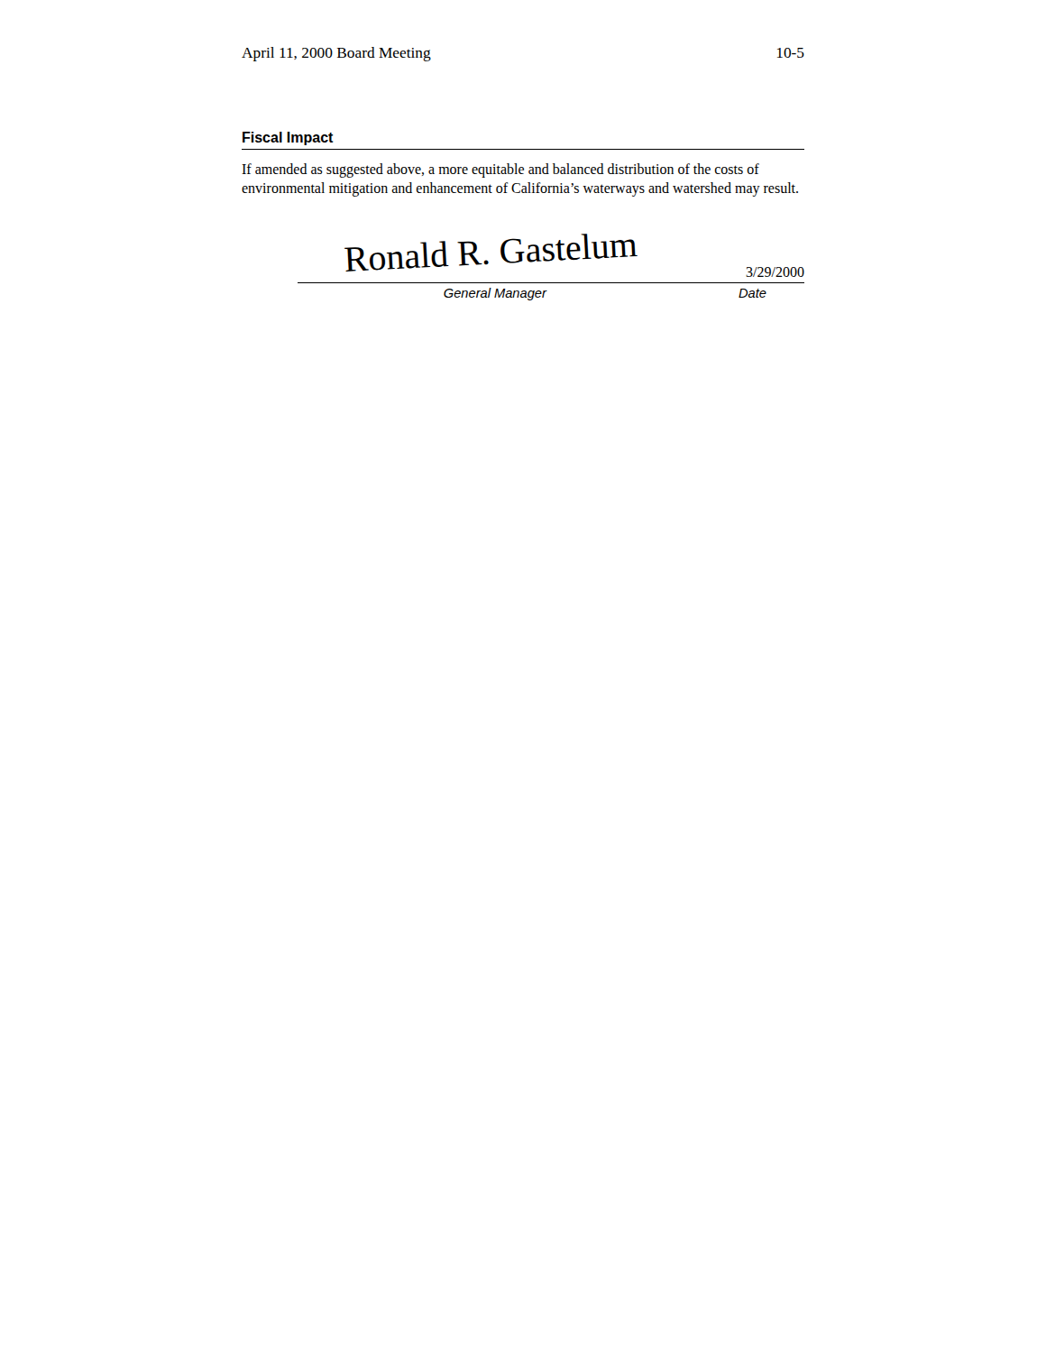April 11, 2000 Board Meeting
10-5
Fiscal Impact
If amended as suggested above, a more equitable and balanced distribution of the costs of environmental mitigation and enhancement of California’s waterways and watershed may result.
Ronald R. Gastelum
3/29/2000
General Manager
Date